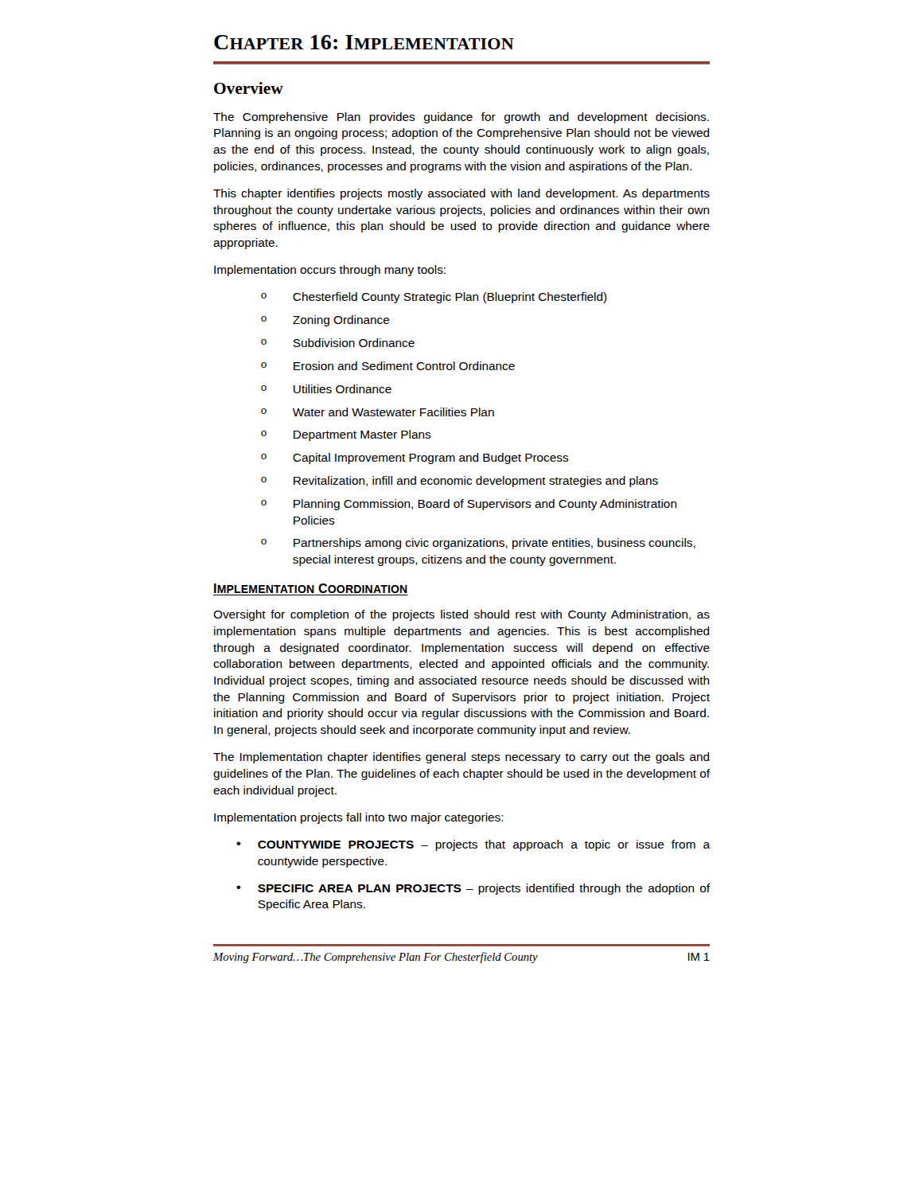CHAPTER 16: IMPLEMENTATION
Overview
The Comprehensive Plan provides guidance for growth and development decisions. Planning is an ongoing process; adoption of the Comprehensive Plan should not be viewed as the end of this process. Instead, the county should continuously work to align goals, policies, ordinances, processes and programs with the vision and aspirations of the Plan.
This chapter identifies projects mostly associated with land development. As departments throughout the county undertake various projects, policies and ordinances within their own spheres of influence, this plan should be used to provide direction and guidance where appropriate.
Implementation occurs through many tools:
Chesterfield County Strategic Plan (Blueprint Chesterfield)
Zoning Ordinance
Subdivision Ordinance
Erosion and Sediment Control Ordinance
Utilities Ordinance
Water and Wastewater Facilities Plan
Department Master Plans
Capital Improvement Program and Budget Process
Revitalization, infill and economic development strategies and plans
Planning Commission, Board of Supervisors and County Administration Policies
Partnerships among civic organizations, private entities, business councils, special interest groups, citizens and the county government.
IMPLEMENTATION COORDINATION
Oversight for completion of the projects listed should rest with County Administration, as implementation spans multiple departments and agencies. This is best accomplished through a designated coordinator. Implementation success will depend on effective collaboration between departments, elected and appointed officials and the community. Individual project scopes, timing and associated resource needs should be discussed with the Planning Commission and Board of Supervisors prior to project initiation. Project initiation and priority should occur via regular discussions with the Commission and Board. In general, projects should seek and incorporate community input and review.
The Implementation chapter identifies general steps necessary to carry out the goals and guidelines of the Plan. The guidelines of each chapter should be used in the development of each individual project.
Implementation projects fall into two major categories:
COUNTYWIDE PROJECTS – projects that approach a topic or issue from a countywide perspective.
SPECIFIC AREA PLAN PROJECTS – projects identified through the adoption of Specific Area Plans.
Moving Forward…The Comprehensive Plan For Chesterfield County
IM 1